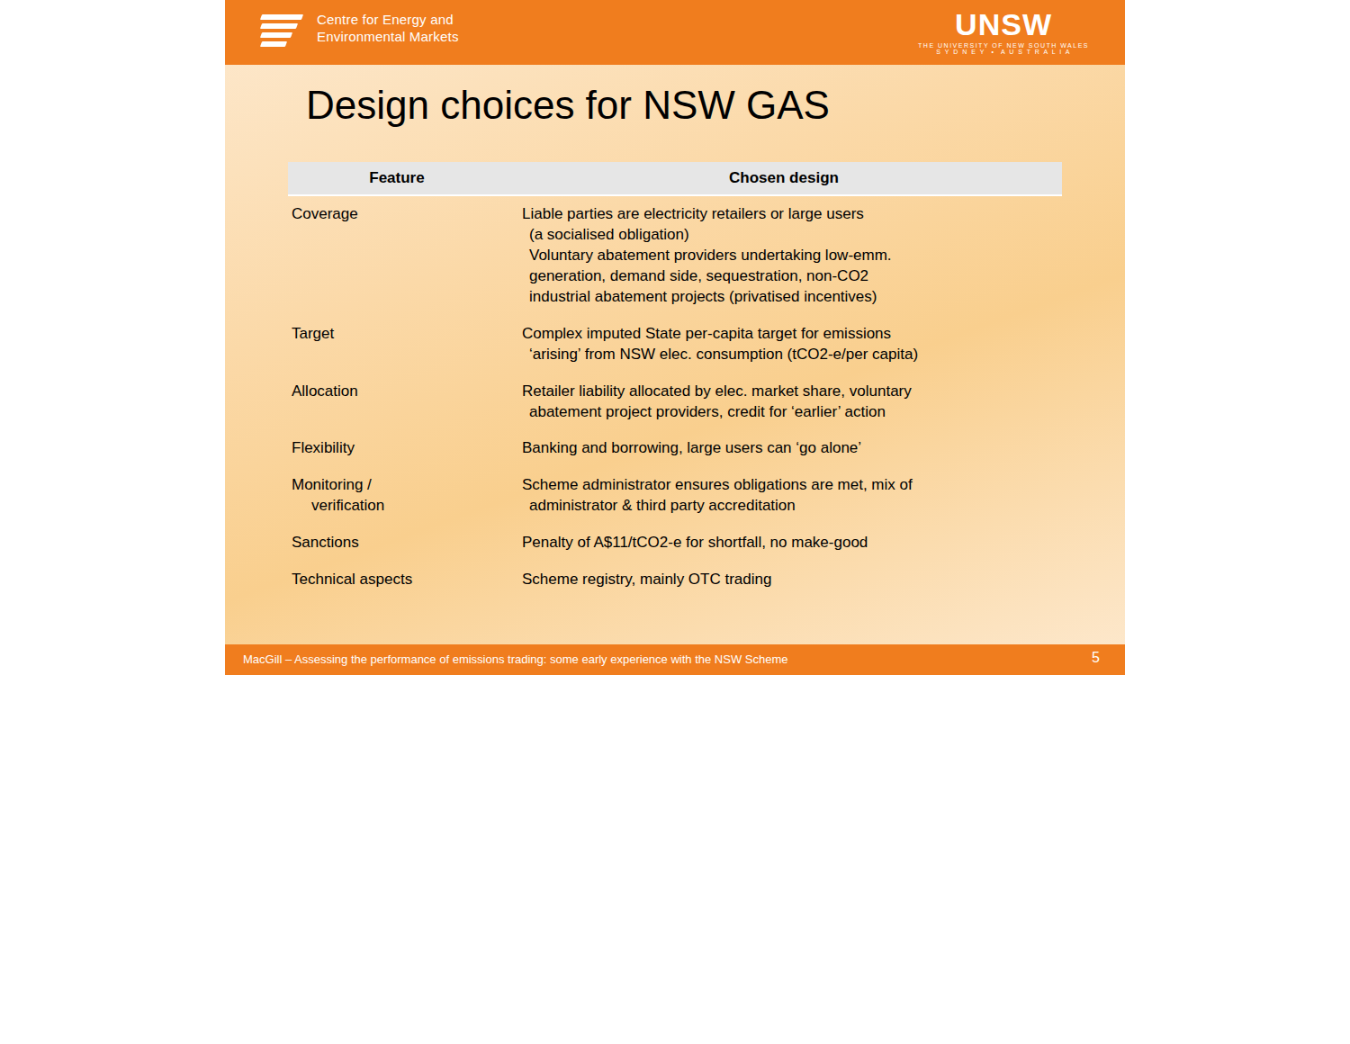Centre for Energy and
Environmental Markets
UNSW
THE UNIVERSITY OF NEW SOUTH WALES
S Y D N E Y • A U S T R A L I A
Design choices for NSW GAS
| Feature | Chosen design |
| --- | --- |
| Coverage | Liable parties are electricity retailers or large users (a socialised obligation) Voluntary abatement providers undertaking low-emm. generation, demand side, sequestration, non-CO2 industrial abatement projects (privatised incentives) |
| Target | Complex imputed State per-capita target for emissions ‘arising’ from NSW elec. consumption (tCO2-e/per capita) |
| Allocation | Retailer liability allocated by elec. market share, voluntary abatement project providers, credit for ‘earlier’ action |
| Flexibility | Banking and borrowing, large users can ‘go alone’ |
| Monitoring / verification | Scheme administrator ensures obligations are met, mix of administrator & third party accreditation |
| Sanctions | Penalty of A$11/tCO2-e for shortfall, no make-good |
| Technical aspects | Scheme registry, mainly OTC trading |
MacGill – Assessing the performance of emissions trading: some early experience with the NSW Scheme
5